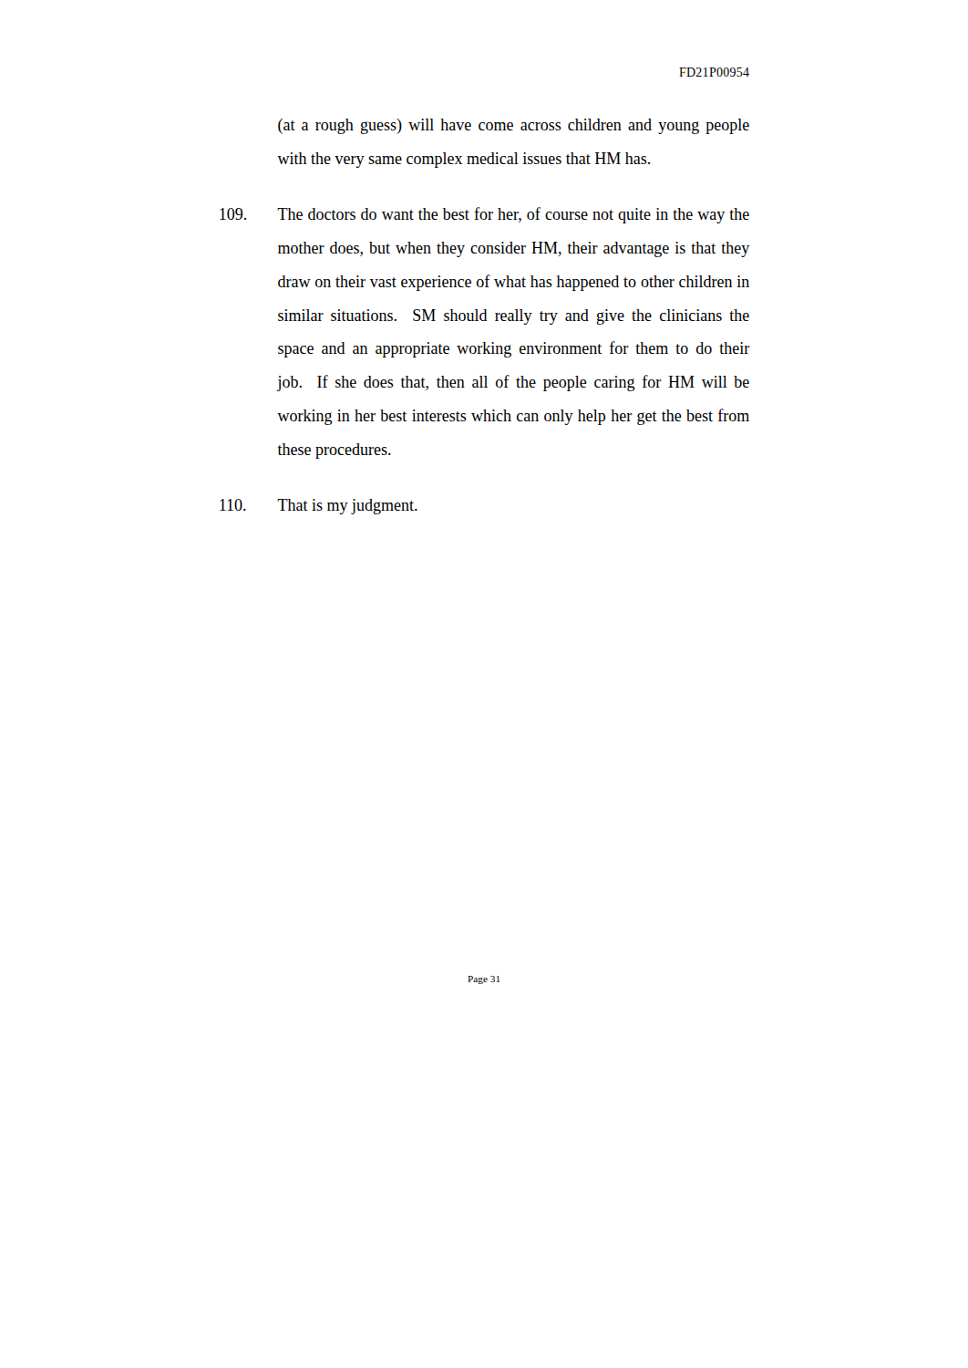FD21P00954
(at a rough guess) will have come across children and young people with the very same complex medical issues that HM has.
109. The doctors do want the best for her, of course not quite in the way the mother does, but when they consider HM, their advantage is that they draw on their vast experience of what has happened to other children in similar situations. SM should really try and give the clinicians the space and an appropriate working environment for them to do their job. If she does that, then all of the people caring for HM will be working in her best interests which can only help her get the best from these procedures.
110. That is my judgment.
Page 31